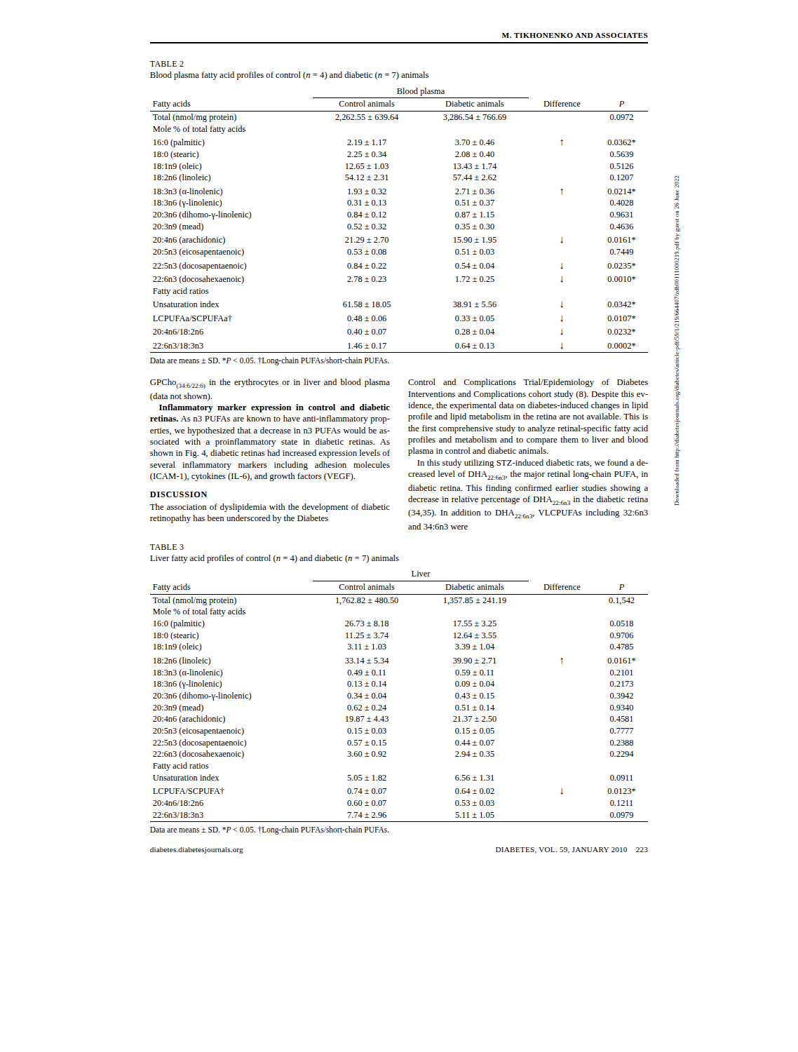M. Tikhonenko and Associates
Downloaded from http://diabetesjournals.org/diabetes/article-pdf/59/1/219/664407/zdb00111000219.pdf by guest on 26 June 2022
TABLE 2
Blood plasma fatty acid profiles of control (n = 4) and diabetic (n = 7) animals
| | Blood plasma | | |
| --- | --- | --- | --- |
| Fatty acids | Control animals | Diabetic animals | Difference | P |
| Total (nmol/mg protein) | 2,262.55 ± 639.64 | 3,286.54 ± 766.69 | | 0.0972 |
| Mole % of total fatty acids | | | | |
| 16:0 (palmitic) | 2.19 ± 1.17 | 3.70 ± 0.46 | ↑ | 0.0362* |
| 18:0 (stearic) | 2.25 ± 0.34 | 2.08 ± 0.40 | | 0.5639 |
| 18:1n9 (oleic) | 12.65 ± 1.03 | 13.43 ± 1.74 | | 0.5126 |
| 18:2n6 (linoleic) | 54.12 ± 2.31 | 57.44 ± 2.62 | | 0.1207 |
| 18:3n3 (α-linolenic) | 1.93 ± 0.32 | 2.71 ± 0.36 | ↑ | 0.0214* |
| 18:3n6 (γ-linolenic) | 0.31 ± 0.13 | 0.51 ± 0.37 | | 0.4028 |
| 20:3n6 (dihomo-γ-linolenic) | 0.84 ± 0.12 | 0.87 ± 1.15 | | 0.9631 |
| 20:3n9 (mead) | 0.52 ± 0.32 | 0.35 ± 0.30 | | 0.4636 |
| 20:4n6 (arachidonic) | 21.29 ± 2.70 | 15.90 ± 1.95 | ↓ | 0.0161* |
| 20:5n3 (eicosapentaenoic) | 0.53 ± 0.08 | 0.51 ± 0.03 | | 0.7449 |
| 22:5n3 (docosapentaenoic) | 0.84 ± 0.22 | 0.54 ± 0.04 | ↓ | 0.0235* |
| 22:6n3 (docosahexaenoic) | 2.78 ± 0.23 | 1.72 ± 0.25 | ↓ | 0.0010* |
| Fatty acid ratios | | | | |
| Unsaturation index | 61.58 ± 18.05 | 38.91 ± 5.56 | ↓ | 0.0342* |
| LCPUFAa/SCPUFAa† | 0.48 ± 0.06 | 0.33 ± 0.05 | ↓ | 0.0107* |
| 20:4n6/18:2n6 | 0.40 ± 0.07 | 0.28 ± 0.04 | ↓ | 0.0232* |
| 22:6n3/18:3n3 | 1.46 ± 0.17 | 0.64 ± 0.13 | ↓ | 0.0002* |
Data are means ± SD. *P < 0.05. †Long-chain PUFAs/short-chain PUFAs.
GPCho(34:6/22:6) in the erythrocytes or in liver and blood plasma (data not shown).
Inflammatory marker expression in control and diabetic retinas. As n3 PUFAs are known to have anti-inflammatory properties, we hypothesized that a decrease in n3 PUFAs would be associated with a proinflammatory state in diabetic retinas. As shown in Fig. 4, diabetic retinas had increased expression levels of several inflammatory markers including adhesion molecules (ICAM-1), cytokines (IL-6), and growth factors (VEGF).
Discussion
The association of dyslipidemia with the development of diabetic retinopathy has been underscored by the Diabetes
Control and Complications Trial/Epidemiology of Diabetes Interventions and Complications cohort study (8). Despite this evidence, the experimental data on diabetes-induced changes in lipid profile and lipid metabolism in the retina are not available. This is the first comprehensive study to analyze retinal-specific fatty acid profiles and metabolism and to compare them to liver and blood plasma in control and diabetic animals.
In this study utilizing STZ-induced diabetic rats, we found a decreased level of DHA22:6n3, the major retinal long-chain PUFA, in diabetic retina. This finding confirmed earlier studies showing a decrease in relative percentage of DHA22:6n3 in the diabetic retina (34,35). In addition to DHA22:6n3, VLCPUFAs including 32:6n3 and 34:6n3 were
TABLE 3
Liver fatty acid profiles of control (n = 4) and diabetic (n = 7) animals
| | Liver | | |
| --- | --- | --- | --- |
| Fatty acids | Control animals | Diabetic animals | Difference | P |
| Total (nmol/mg protein) | 1,762.82 ± 480.50 | 1,357.85 ± 241.19 | | 0.1,542 |
| Mole % of total fatty acids | | | | |
| 16:0 (palmitic) | 26.73 ± 8.18 | 17.55 ± 3.25 | | 0.0518 |
| 18:0 (stearic) | 11.25 ± 3.74 | 12.64 ± 3.55 | | 0.9706 |
| 18:1n9 (oleic) | 3.11 ± 1.03 | 3.39 ± 1.04 | | 0.4785 |
| 18:2n6 (linoleic) | 33.14 ± 5.34 | 39.90 ± 2.71 | ↑ | 0.0161* |
| 18:3n3 (α-linolenic) | 0.49 ± 0.11 | 0.59 ± 0.11 | | 0.2101 |
| 18:3n6 (γ-linolenic) | 0.13 ± 0.14 | 0.09 ± 0.04 | | 0.2173 |
| 20:3n6 (dihomo-γ-linolenic) | 0.34 ± 0.04 | 0.43 ± 0.15 | | 0.3942 |
| 20:3n9 (mead) | 0.62 ± 0.24 | 0.51 ± 0.14 | | 0.9340 |
| 20:4n6 (arachidonic) | 19.87 ± 4.43 | 21.37 ± 2.50 | | 0.4581 |
| 20:5n3 (eicosapentaenoic) | 0.15 ± 0.03 | 0.15 ± 0.05 | | 0.7777 |
| 22:5n3 (docosapentaenoic) | 0.57 ± 0.15 | 0.44 ± 0.07 | | 0.2388 |
| 22:6n3 (docosahexaenoic) | 3.60 ± 0.92 | 2.94 ± 0.35 | | 0.2294 |
| Fatty acid ratios | | | | |
| Unsaturation index | 5.05 ± 1.82 | 6.56 ± 1.31 | | 0.0911 |
| LCPUFA/SCPUFA† | 0.74 ± 0.07 | 0.64 ± 0.02 | ↓ | 0.0123* |
| 20:4n6/18:2n6 | 0.60 ± 0.07 | 0.53 ± 0.03 | | 0.1211 |
| 22:6n3/18:3n3 | 7.74 ± 2.96 | 5.11 ± 1.05 | | 0.0979 |
Data are means ± SD. *P < 0.05. †Long-chain PUFAs/short-chain PUFAs.
diabetes.diabetesjournals.org
DIABETES, VOL. 59, JANUARY 2010 223